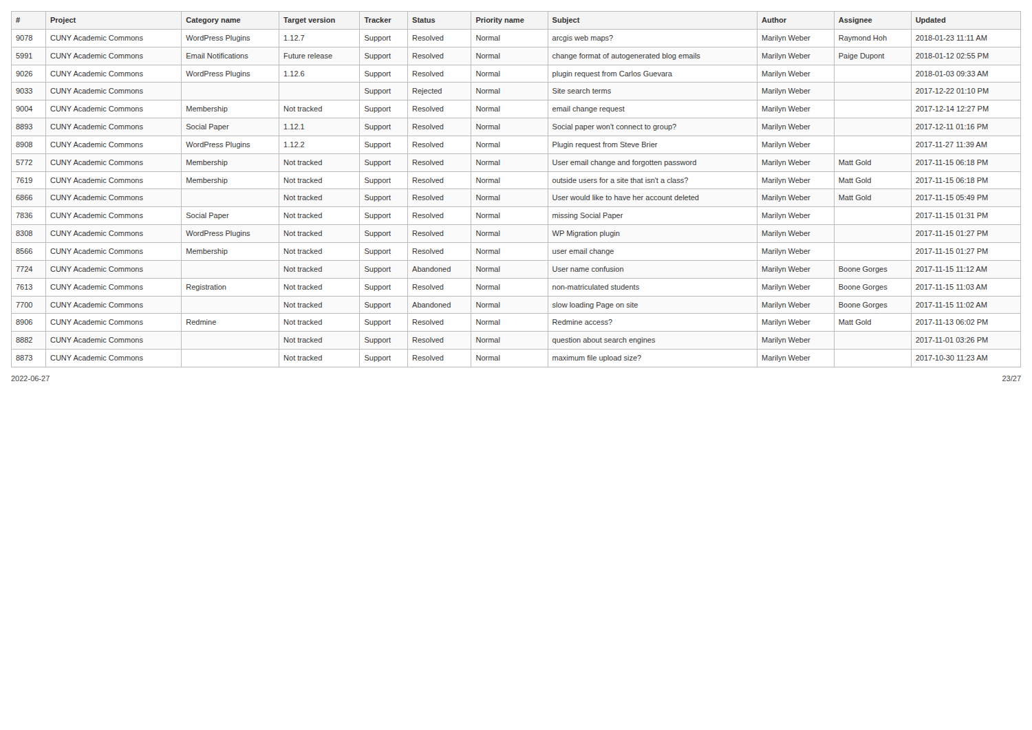| # | Project | Category name | Target version | Tracker | Status | Priority name | Subject | Author | Assignee | Updated |
| --- | --- | --- | --- | --- | --- | --- | --- | --- | --- | --- |
| 9078 | CUNY Academic Commons | WordPress Plugins | 1.12.7 | Support | Resolved | Normal | arcgis web maps? | Marilyn Weber | Raymond Hoh | 2018-01-23 11:11 AM |
| 5991 | CUNY Academic Commons | Email Notifications | Future release | Support | Resolved | Normal | change format of autogenerated blog emails | Marilyn Weber | Paige Dupont | 2018-01-12 02:55 PM |
| 9026 | CUNY Academic Commons | WordPress Plugins | 1.12.6 | Support | Resolved | Normal | plugin request from Carlos Guevara | Marilyn Weber | | 2018-01-03 09:33 AM |
| 9033 | CUNY Academic Commons | | | Support | Rejected | Normal | Site search terms | Marilyn Weber | | 2017-12-22 01:10 PM |
| 9004 | CUNY Academic Commons | Membership | Not tracked | Support | Resolved | Normal | email change request | Marilyn Weber | | 2017-12-14 12:27 PM |
| 8893 | CUNY Academic Commons | Social Paper | 1.12.1 | Support | Resolved | Normal | Social paper won't connect to group? | Marilyn Weber | | 2017-12-11 01:16 PM |
| 8908 | CUNY Academic Commons | WordPress Plugins | 1.12.2 | Support | Resolved | Normal | Plugin request from Steve Brier | Marilyn Weber | | 2017-11-27 11:39 AM |
| 5772 | CUNY Academic Commons | Membership | Not tracked | Support | Resolved | Normal | User email change and forgotten password | Marilyn Weber | Matt Gold | 2017-11-15 06:18 PM |
| 7619 | CUNY Academic Commons | Membership | Not tracked | Support | Resolved | Normal | outside users for a site that isn't a class? | Marilyn Weber | Matt Gold | 2017-11-15 06:18 PM |
| 6866 | CUNY Academic Commons | | Not tracked | Support | Resolved | Normal | User would like to have her account deleted | Marilyn Weber | Matt Gold | 2017-11-15 05:49 PM |
| 7836 | CUNY Academic Commons | Social Paper | Not tracked | Support | Resolved | Normal | missing Social Paper | Marilyn Weber | | 2017-11-15 01:31 PM |
| 8308 | CUNY Academic Commons | WordPress Plugins | Not tracked | Support | Resolved | Normal | WP Migration plugin | Marilyn Weber | | 2017-11-15 01:27 PM |
| 8566 | CUNY Academic Commons | Membership | Not tracked | Support | Resolved | Normal | user email change | Marilyn Weber | | 2017-11-15 01:27 PM |
| 7724 | CUNY Academic Commons | | Not tracked | Support | Abandoned | Normal | User name confusion | Marilyn Weber | Boone Gorges | 2017-11-15 11:12 AM |
| 7613 | CUNY Academic Commons | Registration | Not tracked | Support | Resolved | Normal | non-matriculated students | Marilyn Weber | Boone Gorges | 2017-11-15 11:03 AM |
| 7700 | CUNY Academic Commons | | Not tracked | Support | Abandoned | Normal | slow loading Page on site | Marilyn Weber | Boone Gorges | 2017-11-15 11:02 AM |
| 8906 | CUNY Academic Commons | Redmine | Not tracked | Support | Resolved | Normal | Redmine access? | Marilyn Weber | Matt Gold | 2017-11-13 06:02 PM |
| 8882 | CUNY Academic Commons | | Not tracked | Support | Resolved | Normal | question about search engines | Marilyn Weber | | 2017-11-01 03:26 PM |
| 8873 | CUNY Academic Commons | | Not tracked | Support | Resolved | Normal | maximum file upload size? | Marilyn Weber | | 2017-10-30 11:23 AM |
2022-06-27 23/27